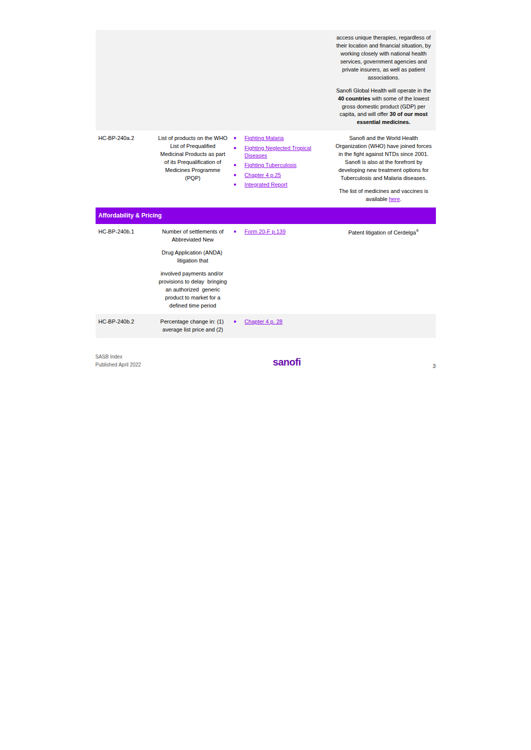| | | | access unique therapies, regardless of their location and financial situation, by working closely with national health services, government agencies and private insurers, as well as patient associations. Sanofi Global Health will operate in the 40 countries with some of the lowest gross domestic product (GDP) per capita, and will offer 30 of our most essential medicines. |
| HC-BP-240a.2 | List of products on the WHO List of Prequalified Medicinal Products as part of its Prequalification of Medicines Programme (PQP) | Fighting Malaria Fighting Neglected Tropical Diseases Fighting Tuberculosis Chapter 4 p.25 Integrated Report | Sanofi and the World Health Organization (WHO) have joined forces in the fight against NTDs since 2001. Sanofi is also at the forefront by developing new treatment options for Tuberculosis and Malaria diseases. The list of medicines and vaccines is available here . |
| Affordability & Pricing |
| HC-BP-240b.1 | Number of settlements of Abbreviated New Drug Application (ANDA) litigation that involved payments and/or provisions to delay bringing an authorized generic product to market for a defined time period | Form 20-F p.139 | Patent litigation of Cerdelga ® |
| HC-BP-240b.2 | Percentage change in: (1) average list price and (2) | Chapter 4 p. 28 | |
SASB Index
Published April 2022
sanofi
3